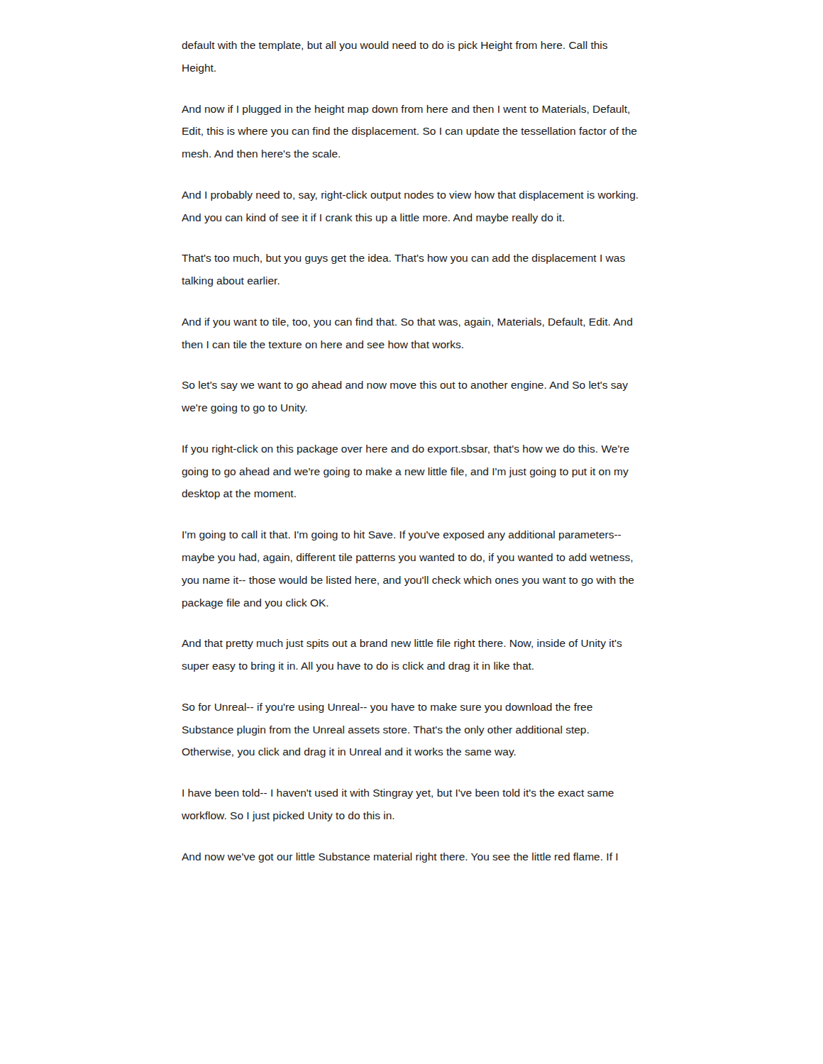default with the template, but all you would need to do is pick Height from here. Call this Height.
And now if I plugged in the height map down from here and then I went to Materials, Default, Edit, this is where you can find the displacement. So I can update the tessellation factor of the mesh. And then here's the scale.
And I probably need to, say, right-click output nodes to view how that displacement is working. And you can kind of see it if I crank this up a little more. And maybe really do it.
That's too much, but you guys get the idea. That's how you can add the displacement I was talking about earlier.
And if you want to tile, too, you can find that. So that was, again, Materials, Default, Edit. And then I can tile the texture on here and see how that works.
So let's say we want to go ahead and now move this out to another engine. And So let's say we're going to go to Unity.
If you right-click on this package over here and do export.sbsar, that's how we do this. We're going to go ahead and we're going to make a new little file, and I'm just going to put it on my desktop at the moment.
I'm going to call it that. I'm going to hit Save. If you've exposed any additional parameters-- maybe you had, again, different tile patterns you wanted to do, if you wanted to add wetness, you name it-- those would be listed here, and you'll check which ones you want to go with the package file and you click OK.
And that pretty much just spits out a brand new little file right there. Now, inside of Unity it's super easy to bring it in. All you have to do is click and drag it in like that.
So for Unreal-- if you're using Unreal-- you have to make sure you download the free Substance plugin from the Unreal assets store. That's the only other additional step. Otherwise, you click and drag it in Unreal and it works the same way.
I have been told-- I haven't used it with Stingray yet, but I've been told it's the exact same workflow. So I just picked Unity to do this in.
And now we've got our little Substance material right there. You see the little red flame. If I